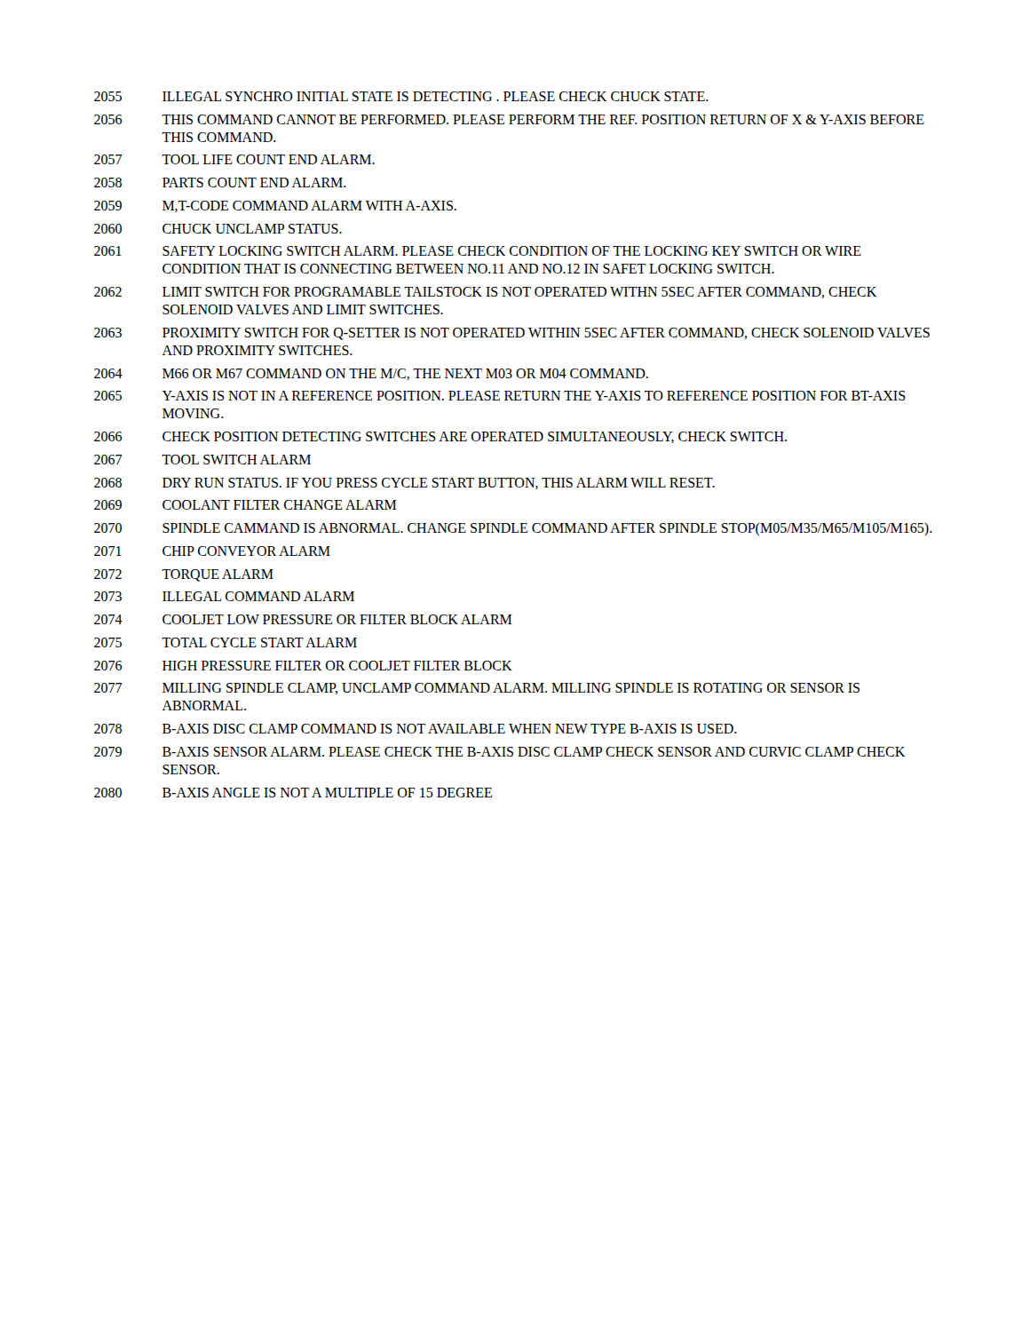| 2055 | ILLEGAL SYNCHRO INITIAL STATE IS DETECTING . PLEASE CHECK CHUCK STATE. |
| 2056 | THIS COMMAND CANNOT BE PERFORMED. PLEASE PERFORM THE REF. POSITION RETURN OF X & Y-AXIS BEFORE THIS COMMAND. |
| 2057 | TOOL LIFE COUNT END ALARM. |
| 2058 | PARTS COUNT END ALARM. |
| 2059 | M,T-CODE COMMAND ALARM WITH A-AXIS. |
| 2060 | CHUCK UNCLAMP STATUS. |
| 2061 | SAFETY LOCKING SWITCH ALARM. PLEASE CHECK CONDITION OF THE LOCKING KEY SWITCH OR WIRE CONDITION THAT IS CONNECTING BETWEEN NO.11 AND NO.12 IN SAFET LOCKING SWITCH. |
| 2062 | LIMIT SWITCH FOR PROGRAMABLE TAILSTOCK IS NOT OPERATED WITHN 5SEC AFTER COMMAND, CHECK SOLENOID VALVES AND LIMIT SWITCHES. |
| 2063 | PROXIMITY SWITCH FOR Q-SETTER IS NOT OPERATED WITHIN 5SEC AFTER COMMAND, CHECK SOLENOID VALVES AND PROXIMITY SWITCHES. |
| 2064 | M66 OR M67 COMMAND ON THE M/C, THE NEXT M03 OR M04 COMMAND. |
| 2065 | Y-AXIS IS NOT IN A REFERENCE POSITION. PLEASE RETURN THE Y-AXIS TO REFERENCE POSITION FOR BT-AXIS MOVING. |
| 2066 | CHECK POSITION DETECTING SWITCHES ARE OPERATED SIMULTANEOUSLY, CHECK SWITCH. |
| 2067 | TOOL SWITCH ALARM |
| 2068 | DRY RUN STATUS. IF YOU PRESS CYCLE START BUTTON, THIS ALARM WILL RESET. |
| 2069 | COOLANT FILTER CHANGE ALARM |
| 2070 | SPINDLE CAMMAND IS ABNORMAL. CHANGE SPINDLE COMMAND AFTER SPINDLE STOP(M05/M35/M65/M105/M165). |
| 2071 | CHIP CONVEYOR ALARM |
| 2072 | TORQUE ALARM |
| 2073 | ILLEGAL COMMAND ALARM |
| 2074 | COOLJET LOW PRESSURE OR FILTER BLOCK ALARM |
| 2075 | TOTAL CYCLE START ALARM |
| 2076 | HIGH PRESSURE FILTER OR COOLJET FILTER BLOCK |
| 2077 | MILLING SPINDLE CLAMP, UNCLAMP COMMAND ALARM. MILLING SPINDLE IS ROTATING OR SENSOR IS ABNORMAL. |
| 2078 | B-AXIS DISC CLAMP COMMAND IS NOT AVAILABLE WHEN NEW TYPE B-AXIS IS USED. |
| 2079 | B-AXIS SENSOR ALARM. PLEASE CHECK THE B-AXIS DISC CLAMP CHECK SENSOR AND CURVIC CLAMP CHECK SENSOR. |
| 2080 | B-AXIS ANGLE IS NOT A MULTIPLE OF 15 DEGREE |